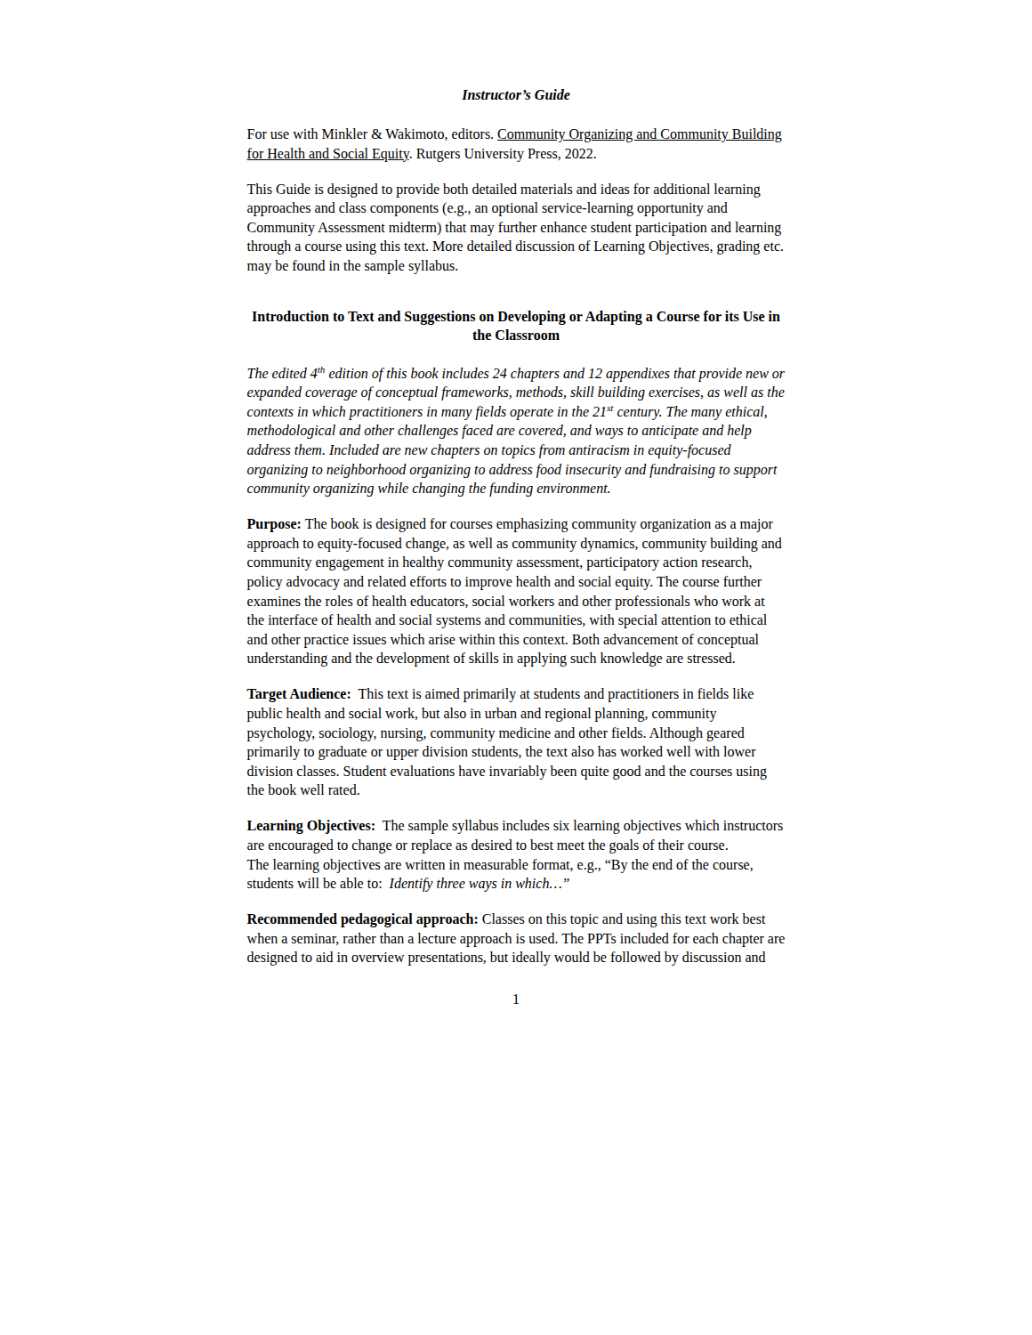Instructor’s Guide
For use with Minkler & Wakimoto, editors. Community Organizing and Community Building for Health and Social Equity. Rutgers University Press, 2022.
This Guide is designed to provide both detailed materials and ideas for additional learning approaches and class components (e.g., an optional service-learning opportunity and Community Assessment midterm) that may further enhance student participation and learning through a course using this text. More detailed discussion of Learning Objectives, grading etc. may be found in the sample syllabus.
Introduction to Text and Suggestions on Developing or Adapting a Course for its Use in the Classroom
The edited 4th edition of this book includes 24 chapters and 12 appendixes that provide new or expanded coverage of conceptual frameworks, methods, skill building exercises, as well as the contexts in which practitioners in many fields operate in the 21st century. The many ethical, methodological and other challenges faced are covered, and ways to anticipate and help address them. Included are new chapters on topics from antiracism in equity-focused organizing to neighborhood organizing to address food insecurity and fundraising to support community organizing while changing the funding environment.
Purpose: The book is designed for courses emphasizing community organization as a major approach to equity-focused change, as well as community dynamics, community building and community engagement in healthy community assessment, participatory action research, policy advocacy and related efforts to improve health and social equity. The course further examines the roles of health educators, social workers and other professionals who work at the interface of health and social systems and communities, with special attention to ethical and other practice issues which arise within this context. Both advancement of conceptual understanding and the development of skills in applying such knowledge are stressed.
Target Audience: This text is aimed primarily at students and practitioners in fields like public health and social work, but also in urban and regional planning, community psychology, sociology, nursing, community medicine and other fields. Although geared primarily to graduate or upper division students, the text also has worked well with lower division classes. Student evaluations have invariably been quite good and the courses using the book well rated.
Learning Objectives: The sample syllabus includes six learning objectives which instructors are encouraged to change or replace as desired to best meet the goals of their course.
The learning objectives are written in measurable format, e.g., “By the end of the course, students will be able to: Identify three ways in which…”
Recommended pedagogical approach: Classes on this topic and using this text work best when a seminar, rather than a lecture approach is used. The PPTs included for each chapter are designed to aid in overview presentations, but ideally would be followed by discussion and
1